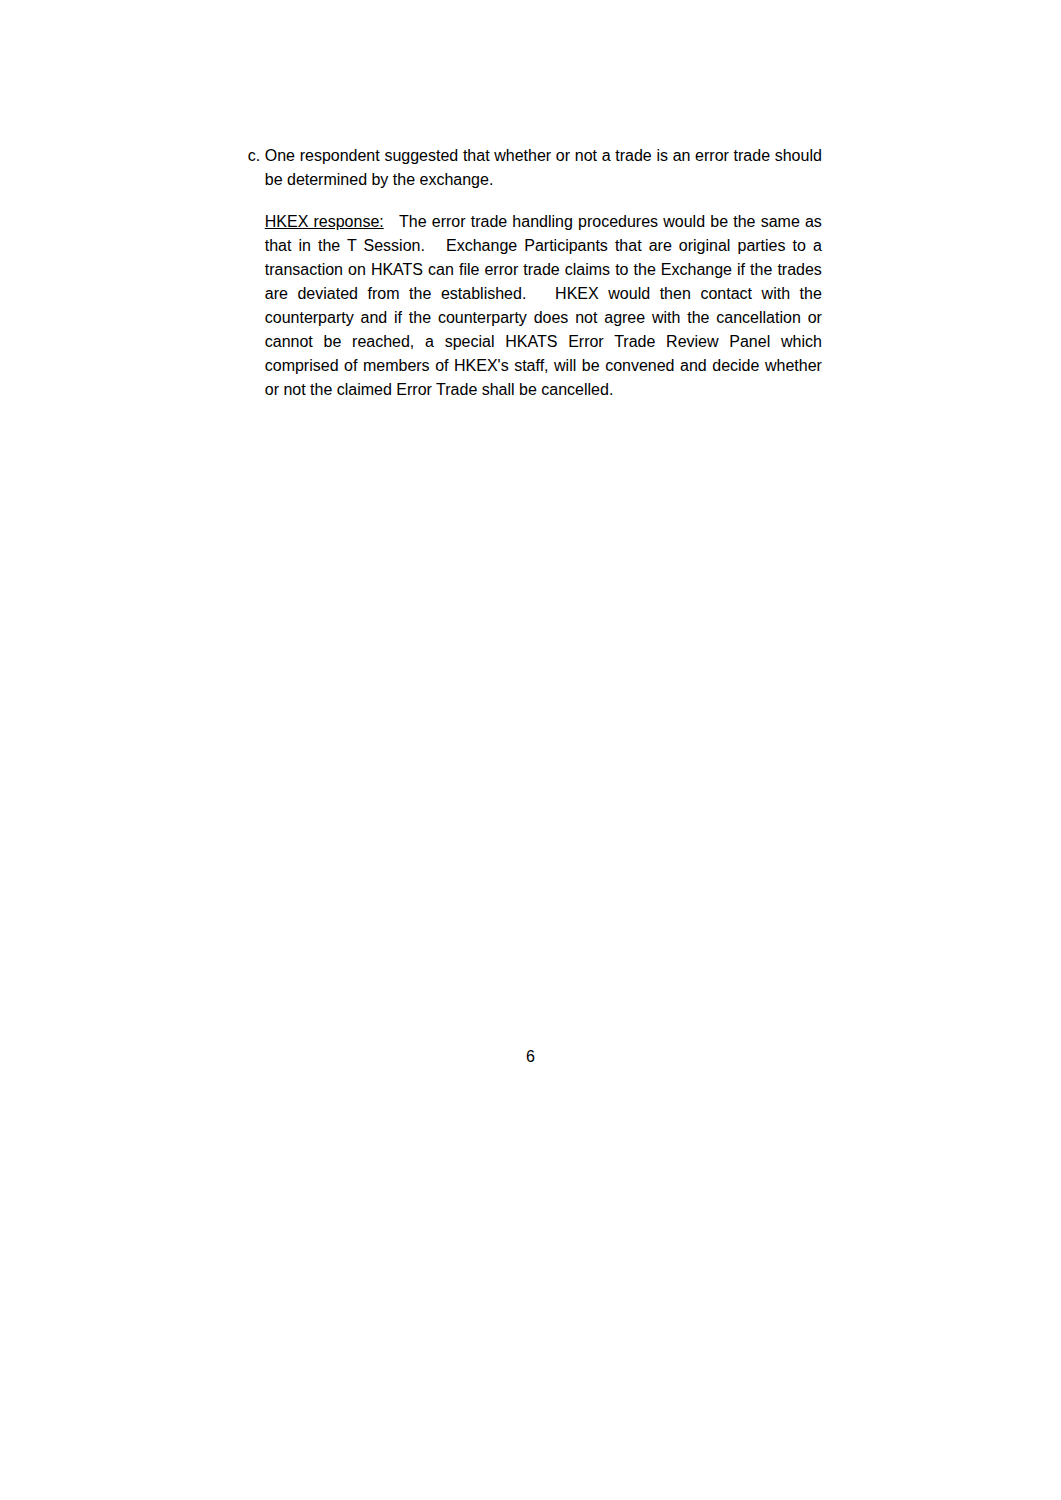One respondent suggested that whether or not a trade is an error trade should be determined by the exchange.
HKEX response: The error trade handling procedures would be the same as that in the T Session. Exchange Participants that are original parties to a transaction on HKATS can file error trade claims to the Exchange if the trades are deviated from the established. HKEX would then contact with the counterparty and if the counterparty does not agree with the cancellation or cannot be reached, a special HKATS Error Trade Review Panel which comprised of members of HKEX's staff, will be convened and decide whether or not the claimed Error Trade shall be cancelled.
6